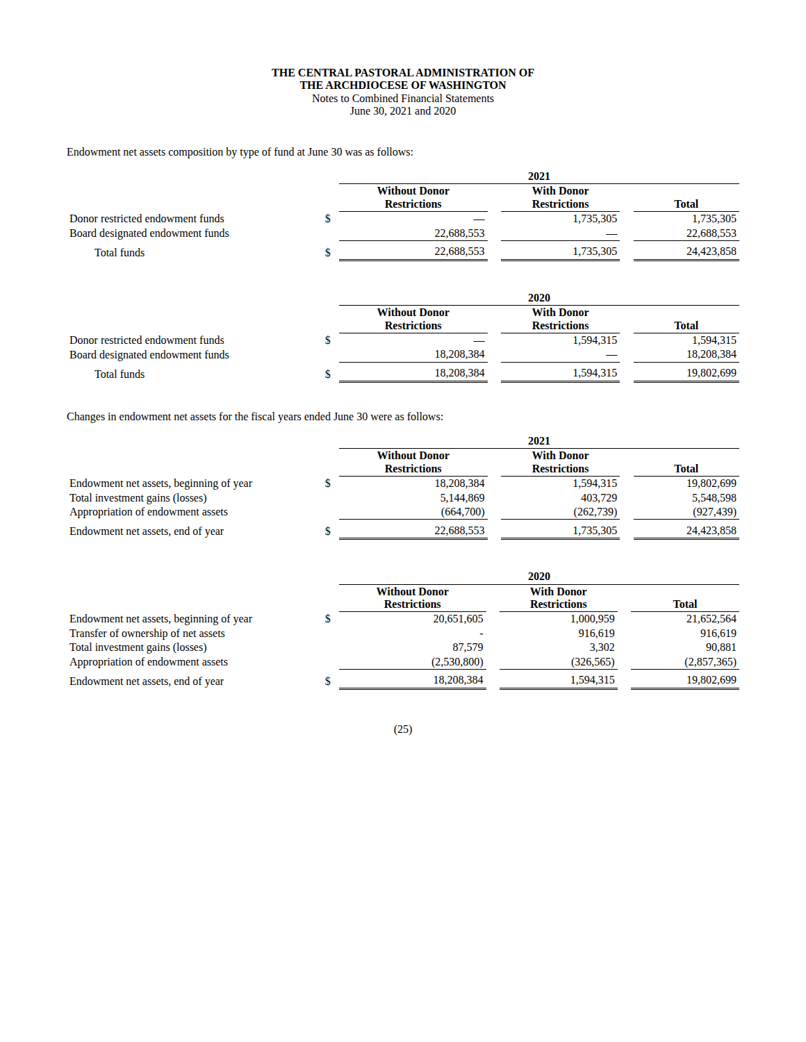THE CENTRAL PASTORAL ADMINISTRATION OF
THE ARCHDIOCESE OF WASHINGTON
Notes to Combined Financial Statements
June 30, 2021 and 2020
Endowment net assets composition by type of fund at June 30 was as follows:
| | | 2021 |
| | | Without Donor Restrictions | | With Donor Restrictions | | Total |
| Donor restricted endowment funds | $ | — | | 1,735,305 | | 1,735,305 |
| Board designated endowment funds | | 22,688,553 | | — | | 22,688,553 |
| Total funds | $ | 22,688,553 | | 1,735,305 | | 24,423,858 |
| | | 2020 |
| | | Without Donor Restrictions | | With Donor Restrictions | | Total |
| Donor restricted endowment funds | $ | — | | 1,594,315 | | 1,594,315 |
| Board designated endowment funds | | 18,208,384 | | — | | 18,208,384 |
| Total funds | $ | 18,208,384 | | 1,594,315 | | 19,802,699 |
Changes in endowment net assets for the fiscal years ended June 30 were as follows:
| | | 2021 |
| | | Without Donor Restrictions | | With Donor Restrictions | | Total |
| Endowment net assets, beginning of year | $ | 18,208,384 | | 1,594,315 | | 19,802,699 |
| Total investment gains (losses) | | 5,144,869 | | 403,729 | | 5,548,598 |
| Appropriation of endowment assets | | (664,700) | | (262,739) | | (927,439) |
| Endowment net assets, end of year | $ | 22,688,553 | | 1,735,305 | | 24,423,858 |
| | | 2020 |
| | | Without Donor Restrictions | | With Donor Restrictions | | Total |
| Endowment net assets, beginning of year | $ | 20,651,605 | | 1,000,959 | | 21,652,564 |
| Transfer of ownership of net assets | | - | | 916,619 | | 916,619 |
| Total investment gains (losses) | | 87,579 | | 3,302 | | 90,881 |
| Appropriation of endowment assets | | (2,530,800) | | (326,565) | | (2,857,365) |
| Endowment net assets, end of year | $ | 18,208,384 | | 1,594,315 | | 19,802,699 |
(25)